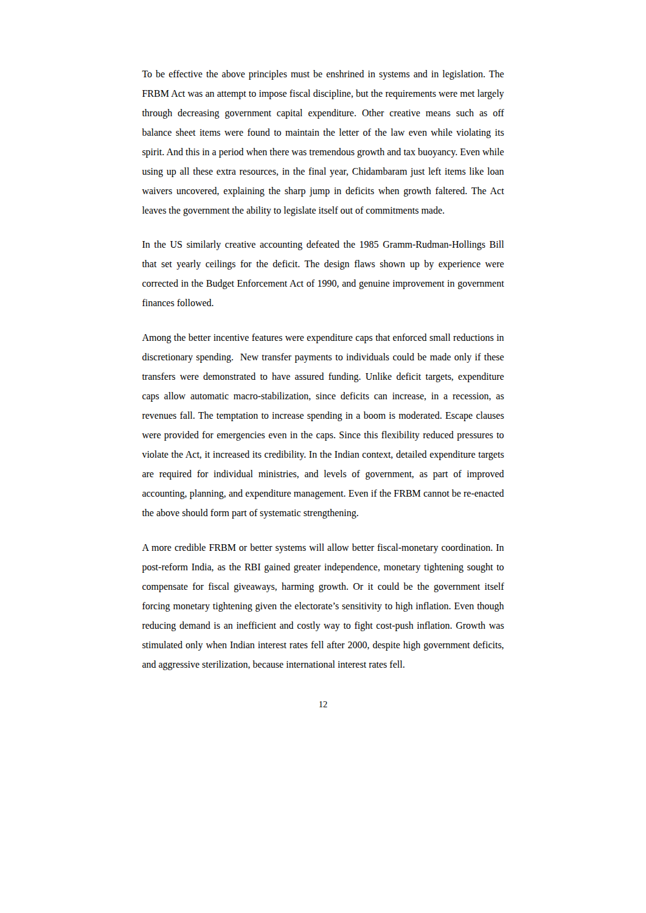To be effective the above principles must be enshrined in systems and in legislation. The FRBM Act was an attempt to impose fiscal discipline, but the requirements were met largely through decreasing government capital expenditure. Other creative means such as off balance sheet items were found to maintain the letter of the law even while violating its spirit. And this in a period when there was tremendous growth and tax buoyancy. Even while using up all these extra resources, in the final year, Chidambaram just left items like loan waivers uncovered, explaining the sharp jump in deficits when growth faltered. The Act leaves the government the ability to legislate itself out of commitments made.
In the US similarly creative accounting defeated the 1985 Gramm-Rudman-Hollings Bill that set yearly ceilings for the deficit. The design flaws shown up by experience were corrected in the Budget Enforcement Act of 1990, and genuine improvement in government finances followed.
Among the better incentive features were expenditure caps that enforced small reductions in discretionary spending. New transfer payments to individuals could be made only if these transfers were demonstrated to have assured funding. Unlike deficit targets, expenditure caps allow automatic macro-stabilization, since deficits can increase, in a recession, as revenues fall. The temptation to increase spending in a boom is moderated. Escape clauses were provided for emergencies even in the caps. Since this flexibility reduced pressures to violate the Act, it increased its credibility. In the Indian context, detailed expenditure targets are required for individual ministries, and levels of government, as part of improved accounting, planning, and expenditure management. Even if the FRBM cannot be re-enacted the above should form part of systematic strengthening.
A more credible FRBM or better systems will allow better fiscal-monetary coordination. In post-reform India, as the RBI gained greater independence, monetary tightening sought to compensate for fiscal giveaways, harming growth. Or it could be the government itself forcing monetary tightening given the electorate’s sensitivity to high inflation. Even though reducing demand is an inefficient and costly way to fight cost-push inflation. Growth was stimulated only when Indian interest rates fell after 2000, despite high government deficits, and aggressive sterilization, because international interest rates fell.
12